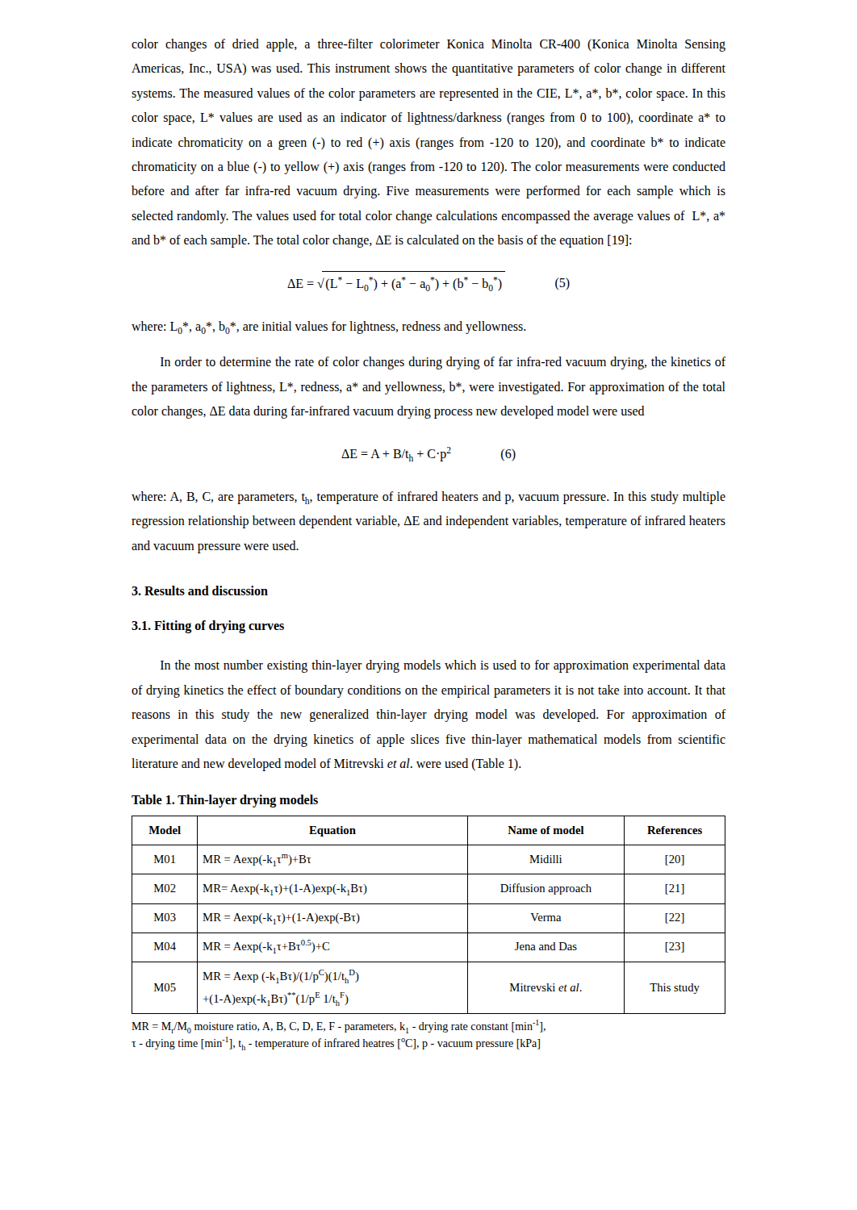color changes of dried apple, a three-filter colorimeter Konica Minolta CR-400 (Konica Minolta Sensing Americas, Inc., USA) was used. This instrument shows the quantitative parameters of color change in different systems. The measured values of the color parameters are represented in the CIE, L*, a*, b*, color space. In this color space, L* values are used as an indicator of lightness/darkness (ranges from 0 to 100), coordinate a* to indicate chromaticity on a green (-) to red (+) axis (ranges from -120 to 120), and coordinate b* to indicate chromaticity on a blue (-) to yellow (+) axis (ranges from -120 to 120). The color measurements were conducted before and after far infra-red vacuum drying. Five measurements were performed for each sample which is selected randomly. The values used for total color change calculations encompassed the average values of L*, a* and b* of each sample. The total color change, ΔE is calculated on the basis of the equation [19]:
ΔE = √(L* − L0*) + (a* − a0*) + (b* − b0*) (5)
where: L0*, a0*, b0*, are initial values for lightness, redness and yellowness.
In order to determine the rate of color changes during drying of far infra-red vacuum drying, the kinetics of the parameters of lightness, L*, redness, a* and yellowness, b*, were investigated. For approximation of the total color changes, ΔE data during far-infrared vacuum drying process new developed model were used
ΔE = A + B/th + C·p2 (6)
where: A, B, C, are parameters, th, temperature of infrared heaters and p, vacuum pressure. In this study multiple regression relationship between dependent variable, ΔE and independent variables, temperature of infrared heaters and vacuum pressure were used.
3. Results and discussion
3.1. Fitting of drying curves
In the most number existing thin-layer drying models which is used to for approximation experimental data of drying kinetics the effect of boundary conditions on the empirical parameters it is not take into account. It that reasons in this study the new generalized thin-layer drying model was developed. For approximation of experimental data on the drying kinetics of apple slices five thin-layer mathematical models from scientific literature and new developed model of Mitrevski et al. were used (Table 1).
Table 1. Thin-layer drying models
| Model | Equation | Name of model | References |
| --- | --- | --- | --- |
| M01 | MR = Aexp(-k 1 τ m )+Bτ | Midilli | [20] |
| M02 | MR= Aexp(-k 1 τ)+(1-A)exp(-k 1 Bτ) | Diffusion approach | [21] |
| M03 | MR = Aexp(-k 1 τ)+(1-A)exp(-Bτ) | Verma | [22] |
| M04 | MR = Aexp(-k 1 τ+Bτ 0.5 )+C | Jena and Das | [23] |
| M05 | MR = Aexp (-k 1 Bτ)/(1/p C )(1/t h D ) +(1-A)exp(-k 1 Bτ) ** (1/p E 1/t h F ) | Mitrevski et al . | This study |
MR = Mr/M0 moisture ratio, A, B, C, D, E, F - parameters, k1 - drying rate constant [min-1],
τ - drying time [min-1], th - temperature of infrared heatres [oC], p - vacuum pressure [kPa]